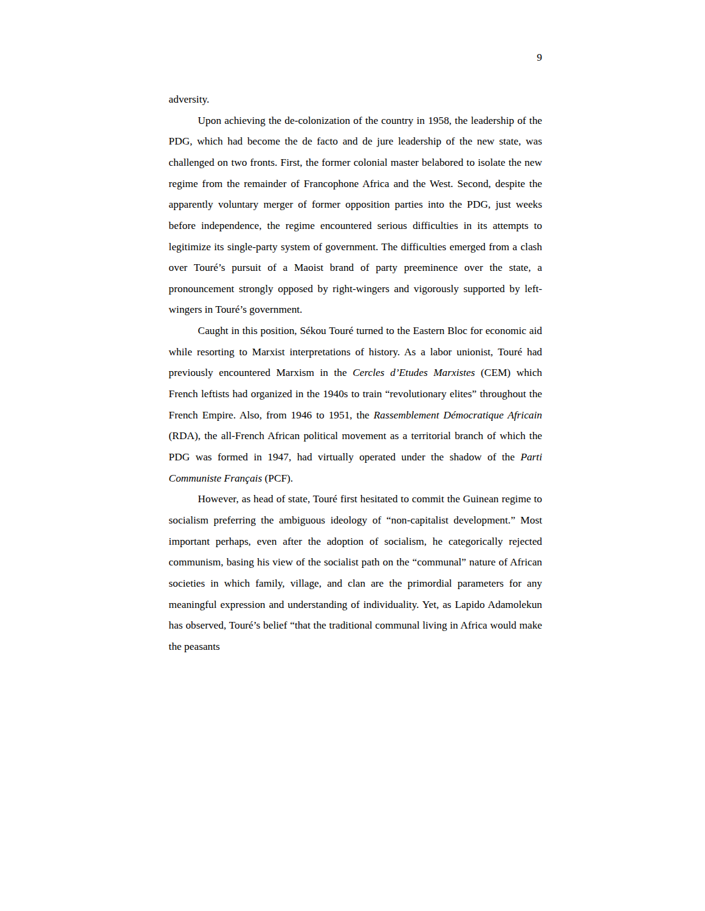9
adversity.
Upon achieving the de-colonization of the country in 1958, the leadership of the PDG, which had become the de facto and de jure leadership of the new state, was challenged on two fronts. First, the former colonial master belabored to isolate the new regime from the remainder of Francophone Africa and the West. Second, despite the apparently voluntary merger of former opposition parties into the PDG, just weeks before independence, the regime encountered serious difficulties in its attempts to legitimize its single-party system of government. The difficulties emerged from a clash over Touré’s pursuit of a Maoist brand of party preeminence over the state, a pronouncement strongly opposed by right-wingers and vigorously supported by left-wingers in Touré’s government.
Caught in this position, Sékou Touré turned to the Eastern Bloc for economic aid while resorting to Marxist interpretations of history. As a labor unionist, Touré had previously encountered Marxism in the Cercles d’Etudes Marxistes (CEM) which French leftists had organized in the 1940s to train “revolutionary elites” throughout the French Empire. Also, from 1946 to 1951, the Rassemblement Démocratique Africain (RDA), the all-French African political movement as a territorial branch of which the PDG was formed in 1947, had virtually operated under the shadow of the Parti Communiste Français (PCF).
However, as head of state, Touré first hesitated to commit the Guinean regime to socialism preferring the ambiguous ideology of “non-capitalist development.” Most important perhaps, even after the adoption of socialism, he categorically rejected communism, basing his view of the socialist path on the “communal” nature of African societies in which family, village, and clan are the primordial parameters for any meaningful expression and understanding of individuality. Yet, as Lapido Adamolekun has observed, Touré’s belief “that the traditional communal living in Africa would make the peasants